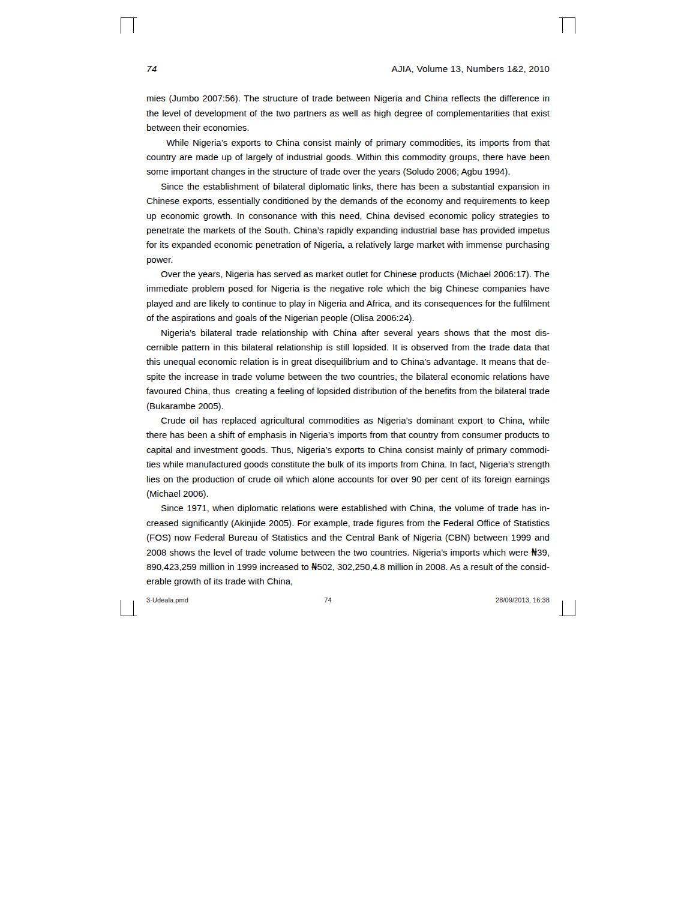74 AJIA, Volume 13, Numbers 1&2, 2010
mies (Jumbo 2007:56). The structure of trade between Nigeria and China reflects the difference in the level of development of the two partners as well as high degree of complementarities that exist between their economies.
While Nigeria’s exports to China consist mainly of primary commodities, its imports from that country are made up of largely of industrial goods. Within this commodity groups, there have been some important changes in the structure of trade over the years (Soludo 2006; Agbu 1994).
Since the establishment of bilateral diplomatic links, there has been a substantial expansion in Chinese exports, essentially conditioned by the demands of the economy and requirements to keep up economic growth. In consonance with this need, China devised economic policy strategies to penetrate the markets of the South. China’s rapidly expanding industrial base has provided impetus for its expanded economic penetration of Nigeria, a relatively large market with immense purchasing power.
Over the years, Nigeria has served as market outlet for Chinese products (Michael 2006:17). The immediate problem posed for Nigeria is the negative role which the big Chinese companies have played and are likely to continue to play in Nigeria and Africa, and its consequences for the fulfilment of the aspirations and goals of the Nigerian people (Olisa 2006:24).
Nigeria’s bilateral trade relationship with China after several years shows that the most discernible pattern in this bilateral relationship is still lopsided. It is observed from the trade data that this unequal economic relation is in great disequilibrium and to China’s advantage. It means that despite the increase in trade volume between the two countries, the bilateral economic relations have favoured China, thus creating a feeling of lopsided distribution of the benefits from the bilateral trade (Bukarambe 2005).
Crude oil has replaced agricultural commodities as Nigeria’s dominant export to China, while there has been a shift of emphasis in Nigeria’s imports from that country from consumer products to capital and investment goods. Thus, Nigeria’s exports to China consist mainly of primary commodities while manufactured goods constitute the bulk of its imports from China. In fact, Nigeria’s strength lies on the production of crude oil which alone accounts for over 90 per cent of its foreign earnings (Michael 2006).
Since 1971, when diplomatic relations were established with China, the volume of trade has increased significantly (Akinjide 2005). For example, trade figures from the Federal Office of Statistics (FOS) now Federal Bureau of Statistics and the Central Bank of Nigeria (CBN) between 1999 and 2008 shows the level of trade volume between the two countries. Nigeria’s imports which were ₦39, 890,423,259 million in 1999 increased to ₦502, 302,250,4.8 million in 2008. As a result of the considerable growth of its trade with China,
3-Udeala.pmd 74 28/09/2013, 16:38